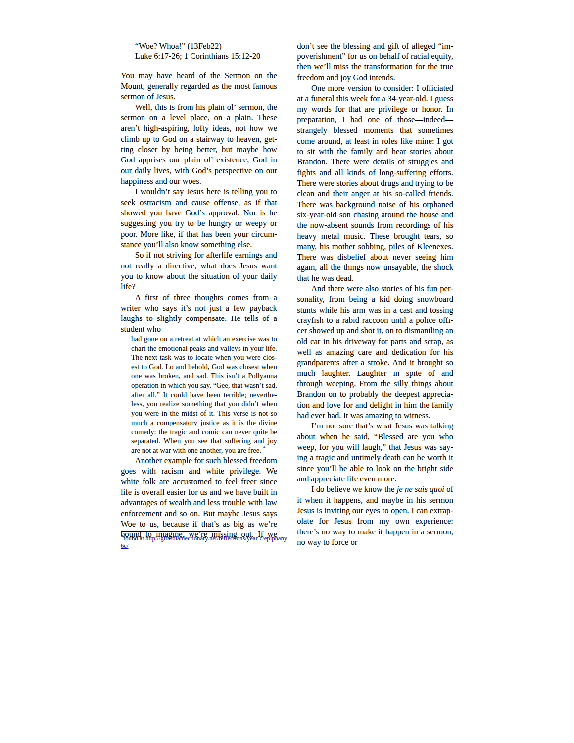“Woe? Whoa!” (13Feb22)
Luke 6:17-26; 1 Corinthians 15:12-20
You may have heard of the Sermon on the Mount, generally regarded as the most famous sermon of Jesus.
Well, this is from his plain ol’ sermon, the sermon on a level place, on a plain. These aren’t high-aspiring, lofty ideas, not how we climb up to God on a stairway to heaven, getting closer by being better, but maybe how God apprises our plain ol’ existence, God in our daily lives, with God’s perspective on our happiness and our woes.
I wouldn’t say Jesus here is telling you to seek ostracism and cause offense, as if that showed you have God’s approval. Nor is he suggesting you try to be hungry or weepy or poor. More like, if that has been your circumstance you’ll also know something else.
So if not striving for afterlife earnings and not really a directive, what does Jesus want you to know about the situation of your daily life?
A first of three thoughts comes from a writer who says it’s not just a few payback laughs to slightly compensate. He tells of a student who
had gone on a retreat at which an exercise was to chart the emotional peaks and valleys in your life. The next task was to locate when you were closest to God. Lo and behold, God was closest when one was broken, and sad. This isn’t a Pollyanna operation in which you say, “Gee, that wasn’t sad, after all.” It could have been terrible; nevertheless, you realize something that you didn’t when you were in the midst of it. This verse is not so much a compensatory justice as it is the divine comedy: the tragic and comic can never quite be separated. When you see that suffering and joy are not at war with one another, you are free. *
Another example for such blessed freedom goes with racism and white privilege. We white folk are accustomed to feel freer since life is overall easier for us and we have built in advantages of wealth and less trouble with law enforcement and so on. But maybe Jesus says Woe to us, because if that’s as big as we’re bound to imagine, we’re missing out. If we don’t see the blessing and gift of alleged “impoverishment” for us on behalf of racial equity, then we’ll miss the transformation for the true freedom and joy God intends.
One more version to consider: I officiated at a funeral this week for a 34-year-old. I guess my words for that are privilege or honor. In preparation, I had one of those—indeed—strangely blessed moments that sometimes come around, at least in roles like mine: I got to sit with the family and hear stories about Brandon. There were details of struggles and fights and all kinds of long-suffering efforts. There were stories about drugs and trying to be clean and their anger at his so-called friends. There was background noise of his orphaned six-year-old son chasing around the house and the now-absent sounds from recordings of his heavy metal music. These brought tears, so many, his mother sobbing, piles of Kleenexes. There was disbelief about never seeing him again, all the things now unsayable, the shock that he was dead.
And there were also stories of his fun personality, from being a kid doing snowboard stunts while his arm was in a cast and tossing crayfish to a rabid raccoon until a police officer showed up and shot it, on to dismantling an old car in his driveway for parts and scrap, as well as amazing care and dedication for his grandparents after a stroke. And it brought so much laughter. Laughter in spite of and through weeping. From the silly things about Brandon on to probably the deepest appreciation and love for and delight in him the family had ever had. It was amazing to witness.
I’m not sure that’s what Jesus was talking about when he said, “Blessed are you who weep, for you will laugh,” that Jesus was saying a tragic and untimely death can be worth it since you’ll be able to look on the bright side and appreciate life even more.
I do believe we know the je ne sais quoi of it when it happens, and maybe in his sermon Jesus is inviting our eyes to open. I can extrapolate for Jesus from my own experience: there’s no way to make it happen in a sermon, no way to force or
*found at http://girardianlectionary.net/reflections/year-c/epiphany6c/